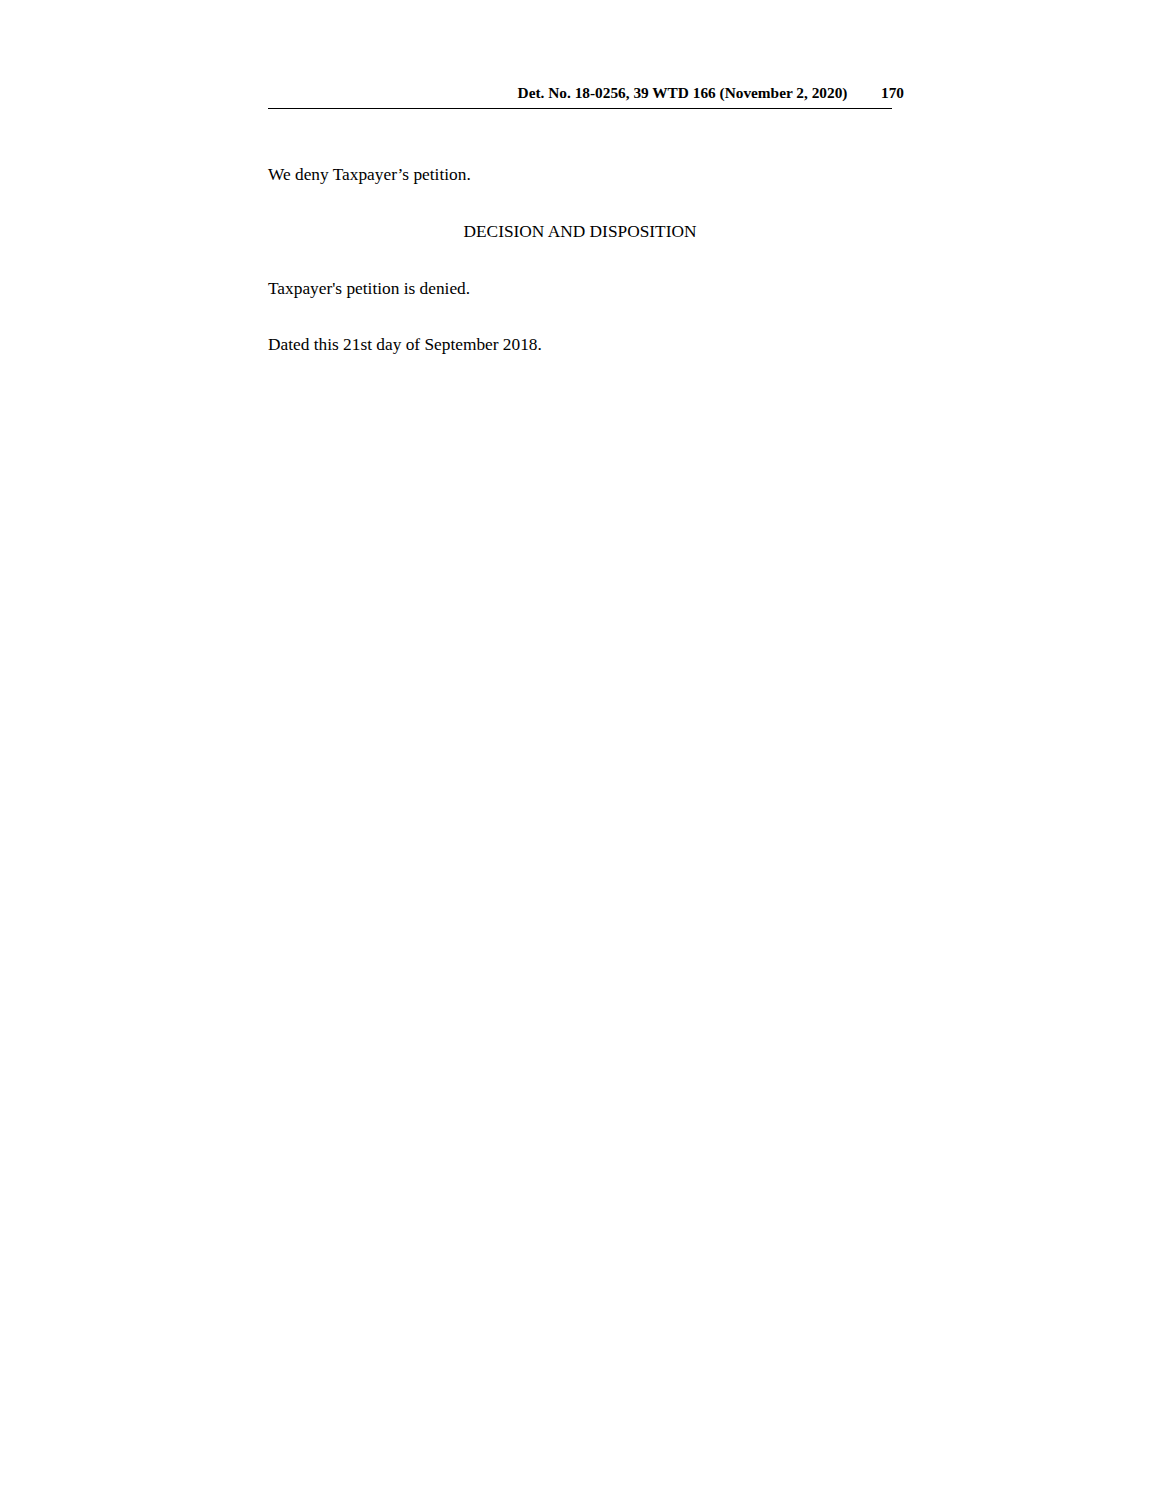Det. No. 18-0256, 39 WTD 166 (November 2, 2020) 170
We deny Taxpayer’s petition.
DECISION AND DISPOSITION
Taxpayer's petition is denied.
Dated this 21st day of September 2018.